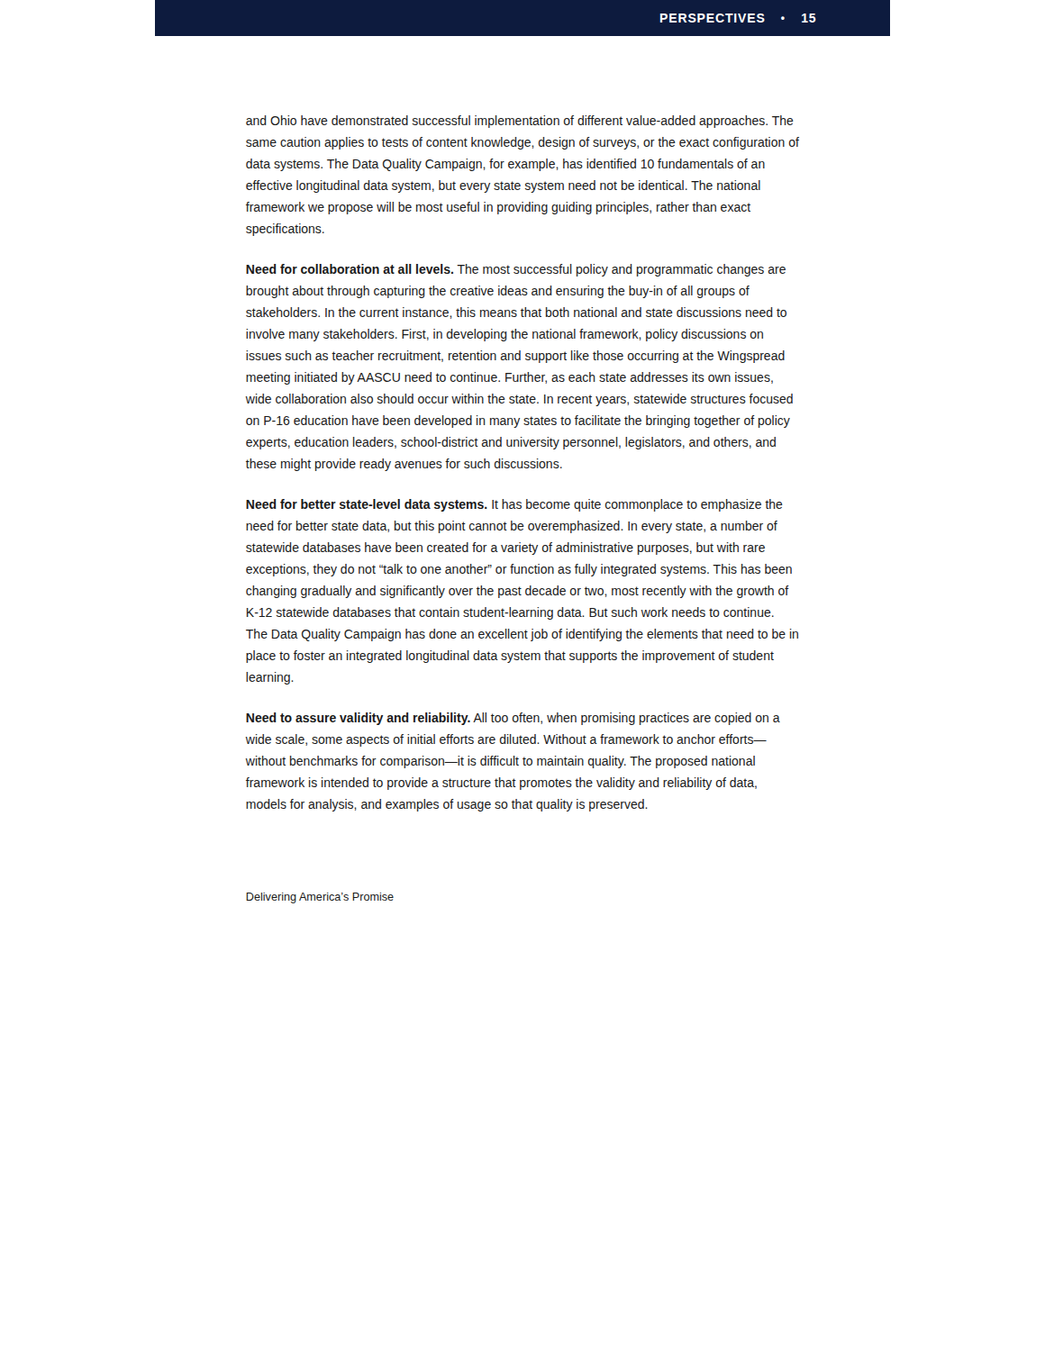PERSPECTIVES•15
and Ohio have demonstrated successful implementation of different value-added approaches. The same caution applies to tests of content knowledge, design of surveys, or the exact configuration of data systems. The Data Quality Campaign, for example, has identified 10 fundamentals of an effective longitudinal data system, but every state system need not be identical. The national framework we propose will be most useful in providing guiding principles, rather than exact specifications.
Need for collaboration at all levels. The most successful policy and programmatic changes are brought about through capturing the creative ideas and ensuring the buy-in of all groups of stakeholders. In the current instance, this means that both national and state discussions need to involve many stakeholders. First, in developing the national framework, policy discussions on issues such as teacher recruitment, retention and support like those occurring at the Wingspread meeting initiated by AASCU need to continue. Further, as each state addresses its own issues, wide collaboration also should occur within the state. In recent years, statewide structures focused on P-16 education have been developed in many states to facilitate the bringing together of policy experts, education leaders, school-district and university personnel, legislators, and others, and these might provide ready avenues for such discussions.
Need for better state-level data systems. It has become quite commonplace to emphasize the need for better state data, but this point cannot be overemphasized. In every state, a number of statewide databases have been created for a variety of administrative purposes, but with rare exceptions, they do not “talk to one another” or function as fully integrated systems. This has been changing gradually and significantly over the past decade or two, most recently with the growth of K-12 statewide databases that contain student-learning data. But such work needs to continue. The Data Quality Campaign has done an excellent job of identifying the elements that need to be in place to foster an integrated longitudinal data system that supports the improvement of student learning.
Need to assure validity and reliability. All too often, when promising practices are copied on a wide scale, some aspects of initial efforts are diluted. Without a framework to anchor efforts—without benchmarks for comparison—it is difficult to maintain quality. The proposed national framework is intended to provide a structure that promotes the validity and reliability of data, models for analysis, and examples of usage so that quality is preserved.
Delivering America’s Promise